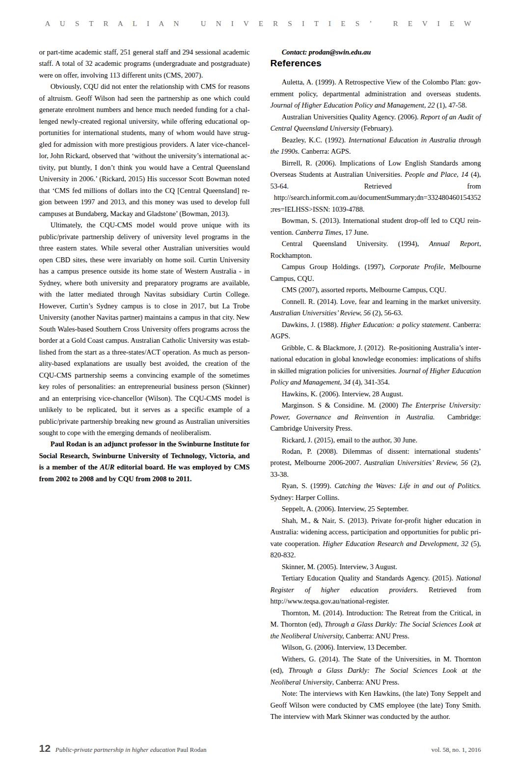A U S T R A L I A N U N I V E R S I T I E S ’ R E V I E W
or part-time academic staff, 251 general staff and 294 sessional academic staff. A total of 32 academic programs (undergraduate and postgraduate) were on offer, involving 113 different units (CMS, 2007).
Obviously, CQU did not enter the relationship with CMS for reasons of altruism. Geoff Wilson had seen the partnership as one which could generate enrolment numbers and hence much needed funding for a challenged newly-created regional university, while offering educational opportunities for international students, many of whom would have struggled for admission with more prestigious providers. A later vice-chancellor, John Rickard, observed that ‘without the university’s international activity, put bluntly, I don’t think you would have a Central Queensland University in 2006.’ (Rickard, 2015) His successor Scott Bowman noted that ‘CMS fed millions of dollars into the CQ [Central Queensland] region between 1997 and 2013, and this money was used to develop full campuses at Bundaberg, Mackay and Gladstone’ (Bowman, 2013).
Ultimately, the CQU-CMS model would prove unique with its public/private partnership delivery of university level programs in the three eastern states. While several other Australian universities would open CBD sites, these were invariably on home soil. Curtin University has a campus presence outside its home state of Western Australia - in Sydney, where both university and preparatory programs are available, with the latter mediated through Navitas subsidiary Curtin College. However, Curtin’s Sydney campus is to close in 2017, but La Trobe University (another Navitas partner) maintains a campus in that city. New South Wales-based Southern Cross University offers programs across the border at a Gold Coast campus. Australian Catholic University was established from the start as a three-states/ACT operation. As much as personality-based explanations are usually best avoided, the creation of the CQU-CMS partnership seems a convincing example of the sometimes key roles of personalities: an entrepreneurial business person (Skinner) and an enterprising vice-chancellor (Wilson). The CQU-CMS model is unlikely to be replicated, but it serves as a specific example of a public/private partnership breaking new ground as Australian universities sought to cope with the emerging demands of neoliberalism.
Paul Rodan is an adjunct professor in the Swinburne Institute for Social Research, Swinburne University of Technology, Victoria, and is a member of the AUR editorial board. He was employed by CMS from 2002 to 2008 and by CQU from 2008 to 2011.
Contact: prodan@swin.edu.au
References
Auletta, A. (1999). A Retrospective View of the Colombo Plan: government policy, departmental administration and overseas students. Journal of Higher Education Policy and Management, 22 (1), 47-58.
Australian Universities Quality Agency. (2006). Report of an Audit of Central Queensland University (February).
Beazley, K.C. (1992). International Education in Australia through the 1990s. Canberra: AGPS.
Birrell, R. (2006). Implications of Low English Standards among Overseas Students at Australian Universities. People and Place, 14 (4), 53-64. Retrieved from http://search.informit.com.au/documentSummary;dn=332480460154352 ;res=IELHSS>ISSN: 1039-4788.
Bowman, S. (2013). International student drop-off led to CQU reinvention. Canberra Times, 17 June.
Central Queensland University. (1994), Annual Report, Rockhampton.
Campus Group Holdings. (1997), Corporate Profile, Melbourne Campus, CQU.
CMS (2007), assorted reports, Melbourne Campus, CQU.
Connell. R. (2014). Love, fear and learning in the market university. Australian Universities’ Review, 56 (2), 56-63.
Dawkins, J. (1988). Higher Education: a policy statement. Canberra: AGPS.
Gribble, C. & Blackmore, J. (2012). Re-positioning Australia’s international education in global knowledge economies: implications of shifts in skilled migration policies for universities. Journal of Higher Education Policy and Management, 34 (4), 341-354.
Hawkins, K. (2006). Interview, 28 August.
Marginson. S & Considine. M. (2000) The Enterprise University: Power, Governance and Reinvention in Australia. Cambridge: Cambridge University Press.
Rickard, J. (2015), email to the author, 30 June.
Rodan, P. (2008). Dilemmas of dissent: international students’ protest, Melbourne 2006-2007. Australian Universities’ Review, 56 (2), 33-38.
Ryan, S. (1999). Catching the Waves: Life in and out of Politics. Sydney: Harper Collins.
Seppelt, A. (2006). Interview, 25 September.
Shah, M., & Nair, S. (2013). Private for-profit higher education in Australia: widening access, participation and opportunities for public private cooperation. Higher Education Research and Development, 32 (5), 820-832.
Skinner, M. (2005). Interview, 3 August.
Tertiary Education Quality and Standards Agency. (2015). National Register of higher education providers. Retrieved from http://www.teqsa.gov.au/national-register.
Thornton, M. (2014). Introduction: The Retreat from the Critical, in M. Thornton (ed), Through a Glass Darkly: The Social Sciences Look at the Neoliberal University, Canberra: ANU Press.
Wilson, G. (2006). Interview, 13 December.
Withers, G. (2014). The State of the Universities, in M. Thornton (ed), Through a Glass Darkly: The Social Sciences Look at the Neoliberal University, Canberra: ANU Press.
Note: The interviews with Ken Hawkins, (the late) Tony Seppelt and Geoff Wilson were conducted by CMS employee (the late) Tony Smith. The interview with Mark Skinner was conducted by the author.
12 Public-private partnership in higher education Paul Rodan
vol. 58, no. 1, 2016